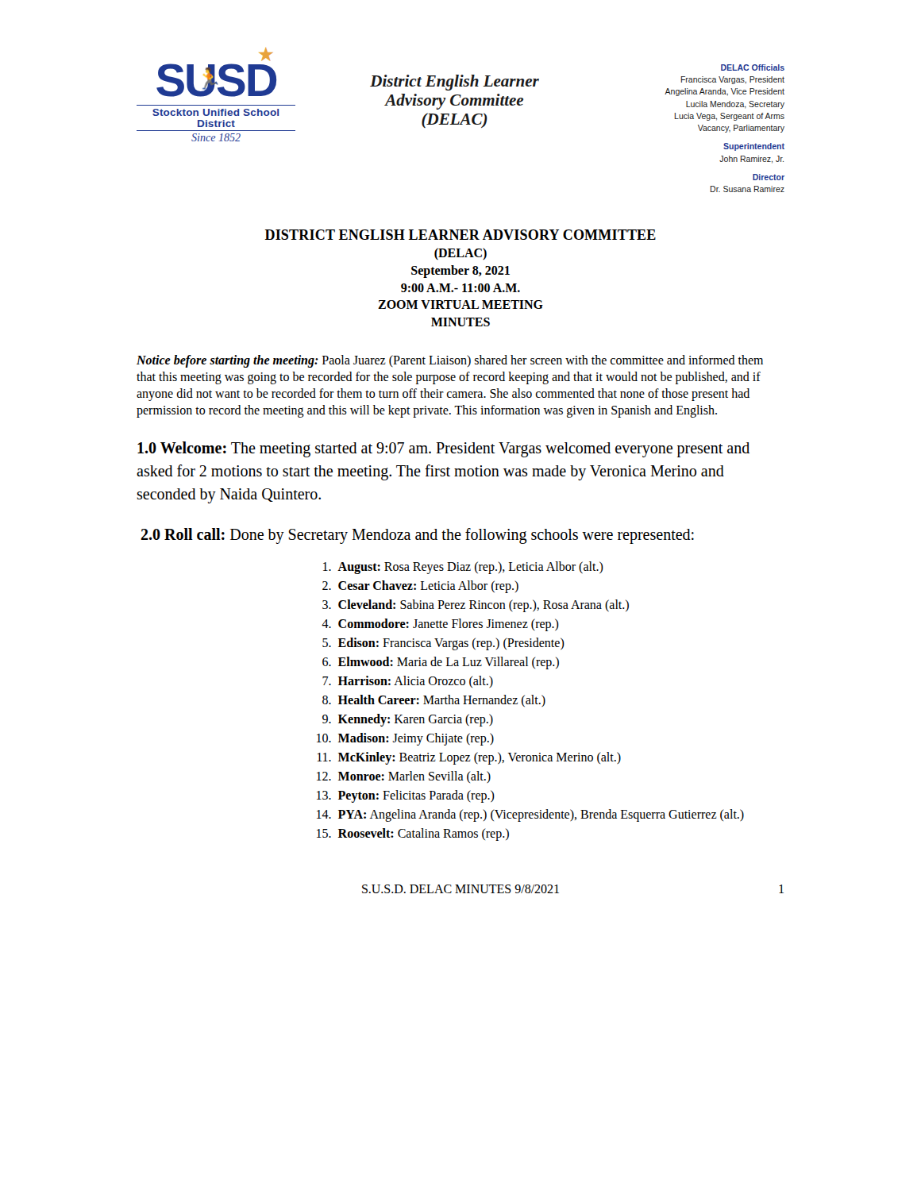SUSD★🏃
Stockton Unified School District
Since 1852
District English Learner
Advisory Committee
(DELAC)
DELAC Officials
Francisca Vargas, President
Angelina Aranda, Vice President
Lucila Mendoza, Secretary
Lucia Vega, Sergeant of Arms
Vacancy, Parliamentary
Superintendent
John Ramirez, Jr.
Director
Dr. Susana Ramirez
DISTRICT ENGLISH LEARNER ADVISORY COMMITTEE
(DELAC)
September 8, 2021
9:00 A.M.- 11:00 A.M.
ZOOM VIRTUAL MEETING
MINUTES
Notice before starting the meeting: Paola Juarez (Parent Liaison) shared her screen with the committee and informed them that this meeting was going to be recorded for the sole purpose of record keeping and that it would not be published, and if anyone did not want to be recorded for them to turn off their camera. She also commented that none of those present had permission to record the meeting and this will be kept private. This information was given in Spanish and English.
1.0 Welcome: The meeting started at 9:07 am. President Vargas welcomed everyone present and asked for 2 motions to start the meeting. The first motion was made by Veronica Merino and seconded by Naida Quintero.
2.0 Roll call: Done by Secretary Mendoza and the following schools were represented:
August: Rosa Reyes Diaz (rep.), Leticia Albor (alt.)
Cesar Chavez: Leticia Albor (rep.)
Cleveland: Sabina Perez Rincon (rep.), Rosa Arana (alt.)
Commodore: Janette Flores Jimenez (rep.)
Edison: Francisca Vargas (rep.) (Presidente)
Elmwood: Maria de La Luz Villareal (rep.)
Harrison: Alicia Orozco (alt.)
Health Career: Martha Hernandez (alt.)
Kennedy: Karen Garcia (rep.)
Madison: Jeimy Chijate (rep.)
McKinley: Beatriz Lopez (rep.), Veronica Merino (alt.)
Monroe: Marlen Sevilla (alt.)
Peyton: Felicitas Parada (rep.)
PYA: Angelina Aranda (rep.) (Vicepresidente), Brenda Esquerra Gutierrez (alt.)
Roosevelt: Catalina Ramos (rep.)
S.U.S.D. DELAC MINUTES 9/8/2021 1